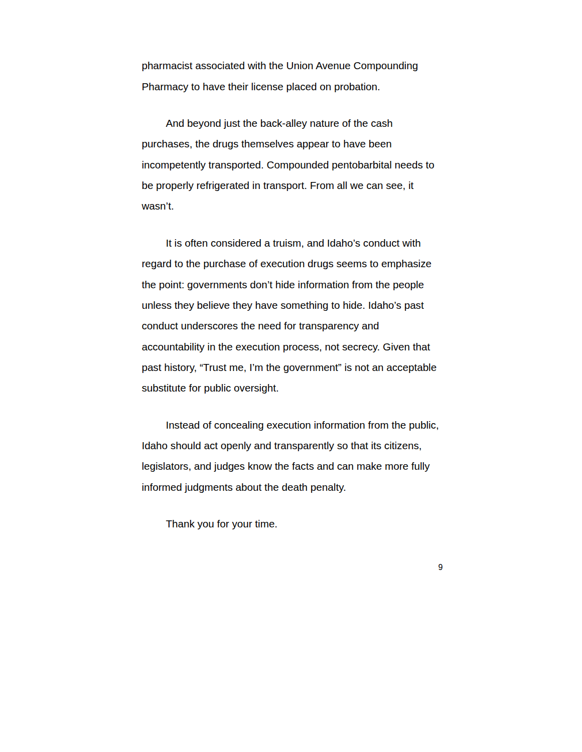pharmacist associated with the Union Avenue Compounding Pharmacy to have their license placed on probation.
And beyond just the back-alley nature of the cash purchases, the drugs themselves appear to have been incompetently transported. Compounded pentobarbital needs to be properly refrigerated in transport. From all we can see, it wasn’t.
It is often considered a truism, and Idaho’s conduct with regard to the purchase of execution drugs seems to emphasize the point: governments don’t hide information from the people unless they believe they have something to hide. Idaho’s past conduct underscores the need for transparency and accountability in the execution process, not secrecy. Given that past history, “Trust me, I’m the government” is not an acceptable substitute for public oversight.
Instead of concealing execution information from the public, Idaho should act openly and transparently so that its citizens, legislators, and judges know the facts and can make more fully informed judgments about the death penalty.
Thank you for your time.
9